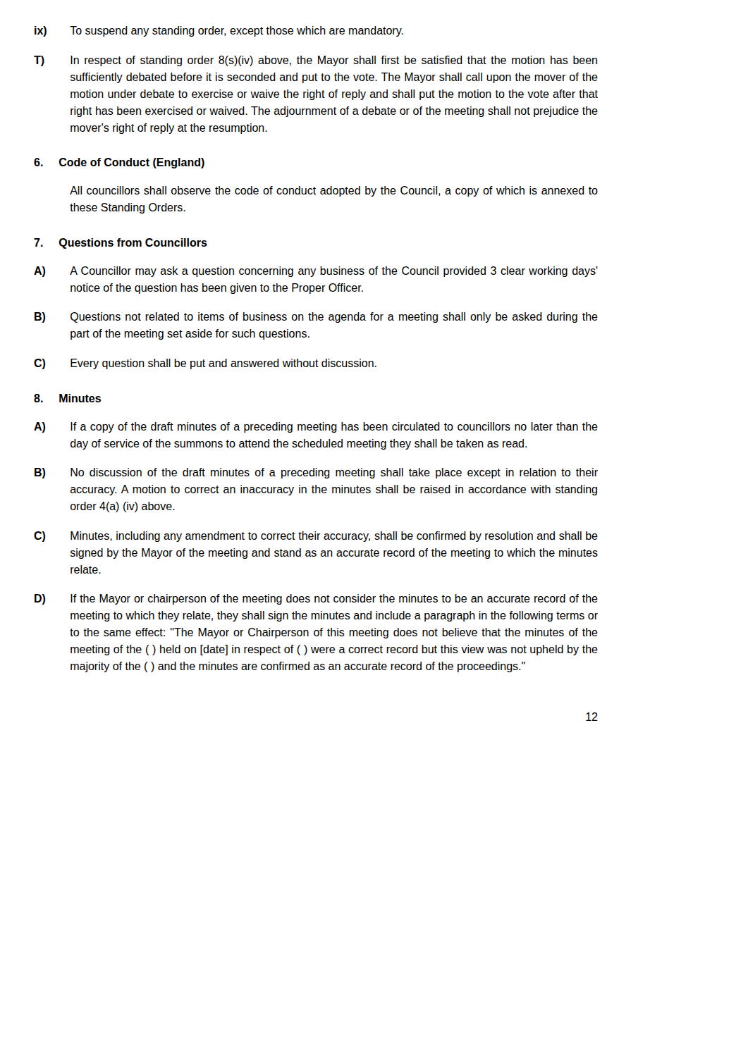ix)
To suspend any standing order, except those which are mandatory.
T)
In respect of standing order 8(s)(iv) above, the Mayor shall first be satisfied that the motion has been sufficiently debated before it is seconded and put to the vote. The Mayor shall call upon the mover of the motion under debate to exercise or waive the right of reply and shall put the motion to the vote after that right has been exercised or waived. The adjournment of a debate or of the meeting shall not prejudice the mover's right of reply at the resumption.
6. Code of Conduct (England)
All councillors shall observe the code of conduct adopted by the Council, a copy of which is annexed to these Standing Orders.
7. Questions from Councillors
A)
A Councillor may ask a question concerning any business of the Council provided 3 clear working days' notice of the question has been given to the Proper Officer.
B)
Questions not related to items of business on the agenda for a meeting shall only be asked during the part of the meeting set aside for such questions.
C)
Every question shall be put and answered without discussion.
8. Minutes
A)
If a copy of the draft minutes of a preceding meeting has been circulated to councillors no later than the day of service of the summons to attend the scheduled meeting they shall be taken as read.
B)
No discussion of the draft minutes of a preceding meeting shall take place except in relation to their accuracy. A motion to correct an inaccuracy in the minutes shall be raised in accordance with standing order 4(a) (iv) above.
C)
Minutes, including any amendment to correct their accuracy, shall be confirmed by resolution and shall be signed by the Mayor of the meeting and stand as an accurate record of the meeting to which the minutes relate.
D)
If the Mayor or chairperson of the meeting does not consider the minutes to be an accurate record of the meeting to which they relate, they shall sign the minutes and include a paragraph in the following terms or to the same effect: "The Mayor or Chairperson of this meeting does not believe that the minutes of the meeting of the ( ) held on [date] in respect of ( ) were a correct record but this view was not upheld by the majority of the ( ) and the minutes are confirmed as an accurate record of the proceedings."
12